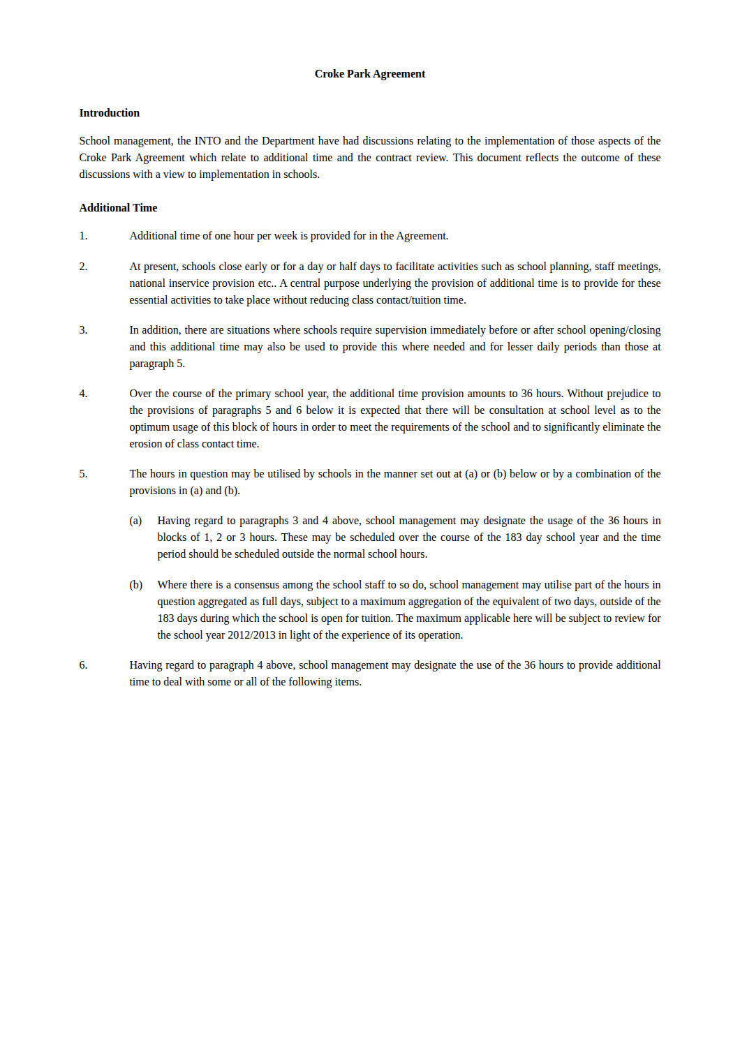Croke Park Agreement
Introduction
School management, the INTO and the Department have had discussions relating to the implementation of those aspects of the Croke Park Agreement which relate to additional time and the contract review. This document reflects the outcome of these discussions with a view to implementation in schools.
Additional Time
Additional time of one hour per week is provided for in the Agreement.
At present, schools close early or for a day or half days to facilitate activities such as school planning, staff meetings, national inservice provision etc.. A central purpose underlying the provision of additional time is to provide for these essential activities to take place without reducing class contact/tuition time.
In addition, there are situations where schools require supervision immediately before or after school opening/closing and this additional time may also be used to provide this where needed and for lesser daily periods than those at paragraph 5.
Over the course of the primary school year, the additional time provision amounts to 36 hours. Without prejudice to the provisions of paragraphs 5 and 6 below it is expected that there will be consultation at school level as to the optimum usage of this block of hours in order to meet the requirements of the school and to significantly eliminate the erosion of class contact time.
The hours in question may be utilised by schools in the manner set out at (a) or (b) below or by a combination of the provisions in (a) and (b).
Having regard to paragraphs 3 and 4 above, school management may designate the usage of the 36 hours in blocks of 1, 2 or 3 hours. These may be scheduled over the course of the 183 day school year and the time period should be scheduled outside the normal school hours.
Where there is a consensus among the school staff to so do, school management may utilise part of the hours in question aggregated as full days, subject to a maximum aggregation of the equivalent of two days, outside of the 183 days during which the school is open for tuition. The maximum applicable here will be subject to review for the school year 2012/2013 in light of the experience of its operation.
Having regard to paragraph 4 above, school management may designate the use of the 36 hours to provide additional time to deal with some or all of the following items.